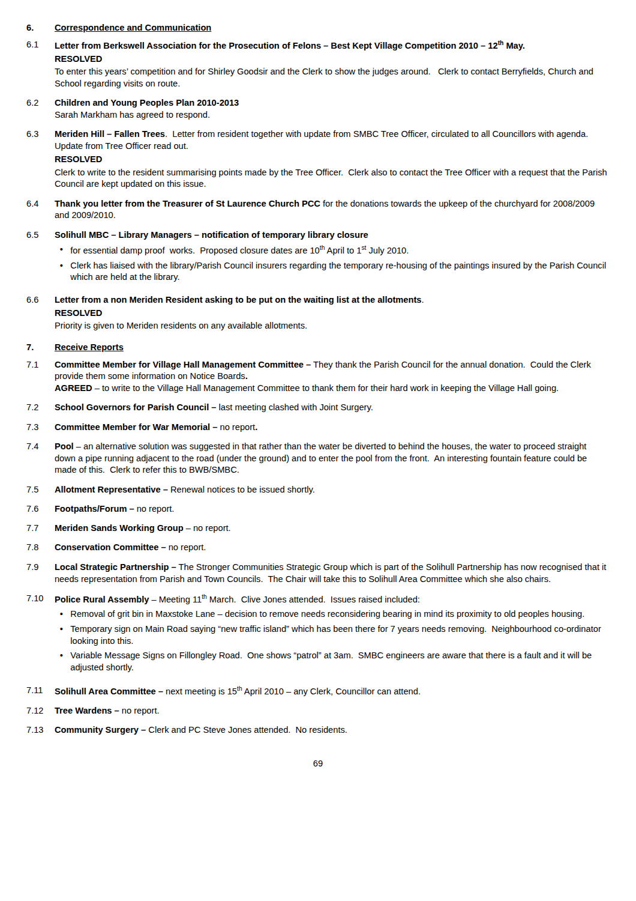6.
Correspondence and Communication
6.1
Letter from Berkswell Association for the Prosecution of Felons – Best Kept Village Competition 2010 – 12th May.
RESOLVED
To enter this years’ competition and for Shirley Goodsir and the Clerk to show the judges around. Clerk to contact Berryfields, Church and School regarding visits on route.
6.2
Children and Young Peoples Plan 2010-2013
Sarah Markham has agreed to respond.
6.3
Meriden Hill – Fallen Trees. Letter from resident together with update from SMBC Tree Officer, circulated to all Councillors with agenda. Update from Tree Officer read out.
RESOLVED
Clerk to write to the resident summarising points made by the Tree Officer. Clerk also to contact the Tree Officer with a request that the Parish Council are kept updated on this issue.
6.4
Thank you letter from the Treasurer of St Laurence Church PCC for the donations towards the upkeep of the churchyard for 2008/2009 and 2009/2010.
6.5
Solihull MBC – Library Managers – notification of temporary library closure
for essential damp proof works. Proposed closure dates are 10th April to 1st July 2010.
Clerk has liaised with the library/Parish Council insurers regarding the temporary re-housing of the paintings insured by the Parish Council which are held at the library.
6.6
Letter from a non Meriden Resident asking to be put on the waiting list at the allotments.
RESOLVED
Priority is given to Meriden residents on any available allotments.
7.
Receive Reports
7.1
Committee Member for Village Hall Management Committee – They thank the Parish Council for the annual donation. Could the Clerk provide them some information on Notice Boards.
AGREED – to write to the Village Hall Management Committee to thank them for their hard work in keeping the Village Hall going.
7.2
School Governors for Parish Council – last meeting clashed with Joint Surgery.
7.3
Committee Member for War Memorial – no report.
7.4
Pool – an alternative solution was suggested in that rather than the water be diverted to behind the houses, the water to proceed straight down a pipe running adjacent to the road (under the ground) and to enter the pool from the front. An interesting fountain feature could be made of this. Clerk to refer this to BWB/SMBC.
7.5
Allotment Representative – Renewal notices to be issued shortly.
7.6
Footpaths/Forum – no report.
7.7
Meriden Sands Working Group – no report.
7.8
Conservation Committee – no report.
7.9
Local Strategic Partnership – The Stronger Communities Strategic Group which is part of the Solihull Partnership has now recognised that it needs representation from Parish and Town Councils. The Chair will take this to Solihull Area Committee which she also chairs.
7.10
Police Rural Assembly – Meeting 11th March. Clive Jones attended. Issues raised included:
Removal of grit bin in Maxstoke Lane – decision to remove needs reconsidering bearing in mind its proximity to old peoples housing.
Temporary sign on Main Road saying “new traffic island” which has been there for 7 years needs removing. Neighbourhood co-ordinator looking into this.
Variable Message Signs on Fillongley Road. One shows “patrol” at 3am. SMBC engineers are aware that there is a fault and it will be adjusted shortly.
7.11
Solihull Area Committee – next meeting is 15th April 2010 – any Clerk, Councillor can attend.
7.12
Tree Wardens – no report.
7.13
Community Surgery – Clerk and PC Steve Jones attended. No residents.
69